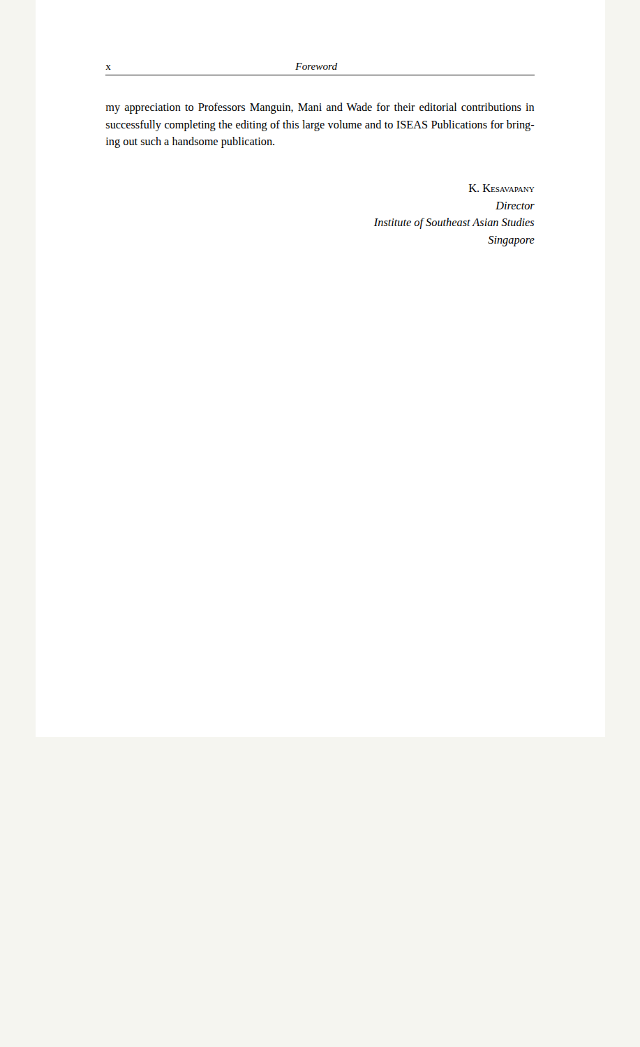x Foreword
my appreciation to Professors Manguin, Mani and Wade for their editorial contributions in successfully completing the editing of this large volume and to ISEAS Publications for bringing out such a handsome publication.
K. Kesavapany
Director
Institute of Southeast Asian Studies
Singapore